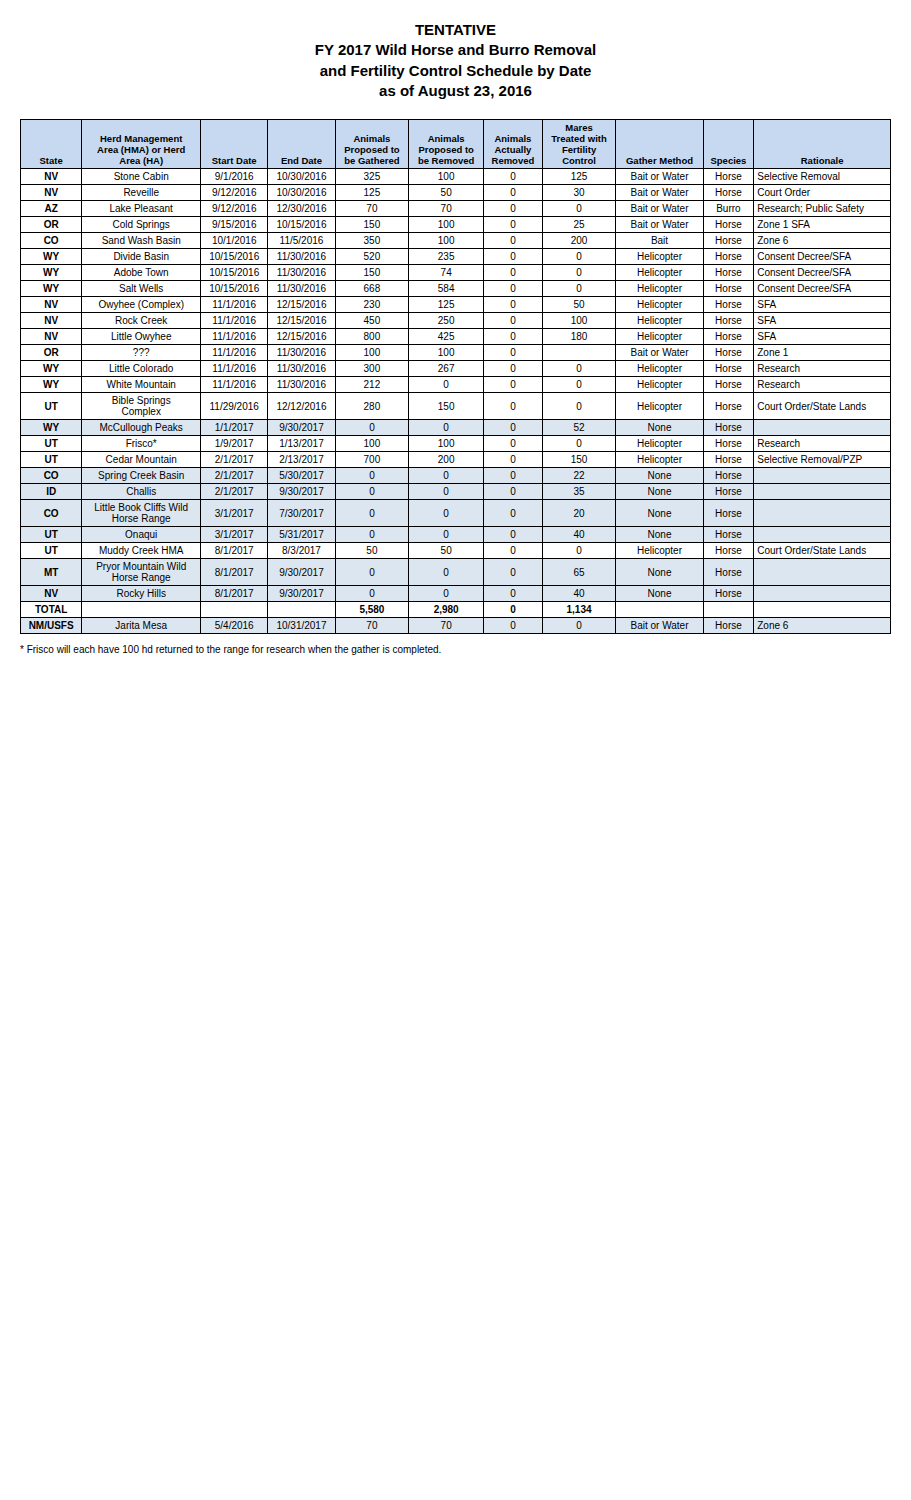TENTATIVE
FY 2017 Wild Horse and Burro Removal
and Fertility Control Schedule by Date
as of August 23, 2016
| State | Herd Management Area (HMA) or Herd Area (HA) | Start Date | End Date | Animals Proposed to be Gathered | Animals Proposed to be Removed | Animals Actually Removed | Mares Treated with Fertility Control | Gather Method | Species | Rationale |
| --- | --- | --- | --- | --- | --- | --- | --- | --- | --- | --- |
| NV | Stone Cabin | 9/1/2016 | 10/30/2016 | 325 | 100 | 0 | 125 | Bait or Water | Horse | Selective Removal |
| NV | Reveille | 9/12/2016 | 10/30/2016 | 125 | 50 | 0 | 30 | Bait or Water | Horse | Court Order |
| AZ | Lake Pleasant | 9/12/2016 | 12/30/2016 | 70 | 70 | 0 | 0 | Bait or Water | Burro | Research; Public Safety |
| OR | Cold Springs | 9/15/2016 | 10/15/2016 | 150 | 100 | 0 | 25 | Bait or Water | Horse | Zone 1 SFA |
| CO | Sand Wash Basin | 10/1/2016 | 11/5/2016 | 350 | 100 | 0 | 200 | Bait | Horse | Zone 6 |
| WY | Divide Basin | 10/15/2016 | 11/30/2016 | 520 | 235 | 0 | 0 | Helicopter | Horse | Consent Decree/SFA |
| WY | Adobe Town | 10/15/2016 | 11/30/2016 | 150 | 74 | 0 | 0 | Helicopter | Horse | Consent Decree/SFA |
| WY | Salt Wells | 10/15/2016 | 11/30/2016 | 668 | 584 | 0 | 0 | Helicopter | Horse | Consent Decree/SFA |
| NV | Owyhee (Complex) | 11/1/2016 | 12/15/2016 | 230 | 125 | 0 | 50 | Helicopter | Horse | SFA |
| NV | Rock Creek | 11/1/2016 | 12/15/2016 | 450 | 250 | 0 | 100 | Helicopter | Horse | SFA |
| NV | Little Owyhee | 11/1/2016 | 12/15/2016 | 800 | 425 | 0 | 180 | Helicopter | Horse | SFA |
| OR | ??? | 11/1/2016 | 11/30/2016 | 100 | 100 | 0 | | Bait or Water | Horse | Zone 1 |
| WY | Little Colorado | 11/1/2016 | 11/30/2016 | 300 | 267 | 0 | 0 | Helicopter | Horse | Research |
| WY | White Mountain | 11/1/2016 | 11/30/2016 | 212 | 0 | 0 | 0 | Helicopter | Horse | Research |
| UT | Bible Springs Complex | 11/29/2016 | 12/12/2016 | 280 | 150 | 0 | 0 | Helicopter | Horse | Court Order/State Lands |
| WY | McCullough Peaks | 1/1/2017 | 9/30/2017 | 0 | 0 | 0 | 52 | None | Horse | |
| UT | Frisco* | 1/9/2017 | 1/13/2017 | 100 | 100 | 0 | 0 | Helicopter | Horse | Research |
| UT | Cedar Mountain | 2/1/2017 | 2/13/2017 | 700 | 200 | 0 | 150 | Helicopter | Horse | Selective Removal/PZP |
| CO | Spring Creek Basin | 2/1/2017 | 5/30/2017 | 0 | 0 | 0 | 22 | None | Horse | |
| ID | Challis | 2/1/2017 | 9/30/2017 | 0 | 0 | 0 | 35 | None | Horse | |
| CO | Little Book Cliffs Wild Horse Range | 3/1/2017 | 7/30/2017 | 0 | 0 | 0 | 20 | None | Horse | |
| UT | Onaqui | 3/1/2017 | 5/31/2017 | 0 | 0 | 0 | 40 | None | Horse | |
| UT | Muddy Creek HMA | 8/1/2017 | 8/3/2017 | 50 | 50 | 0 | 0 | Helicopter | Horse | Court Order/State Lands |
| MT | Pryor Mountain Wild Horse Range | 8/1/2017 | 9/30/2017 | 0 | 0 | 0 | 65 | None | Horse | |
| NV | Rocky Hills | 8/1/2017 | 9/30/2017 | 0 | 0 | 0 | 40 | None | Horse | |
| TOTAL | | | | 5,580 | 2,980 | 0 | 1,134 | | | |
| NM/USFS | Jarita Mesa | 5/4/2016 | 10/31/2017 | 70 | 70 | 0 | 0 | Bait or Water | Horse | Zone 6 |
* Frisco will each have 100 hd returned to the range for research when the gather is completed.